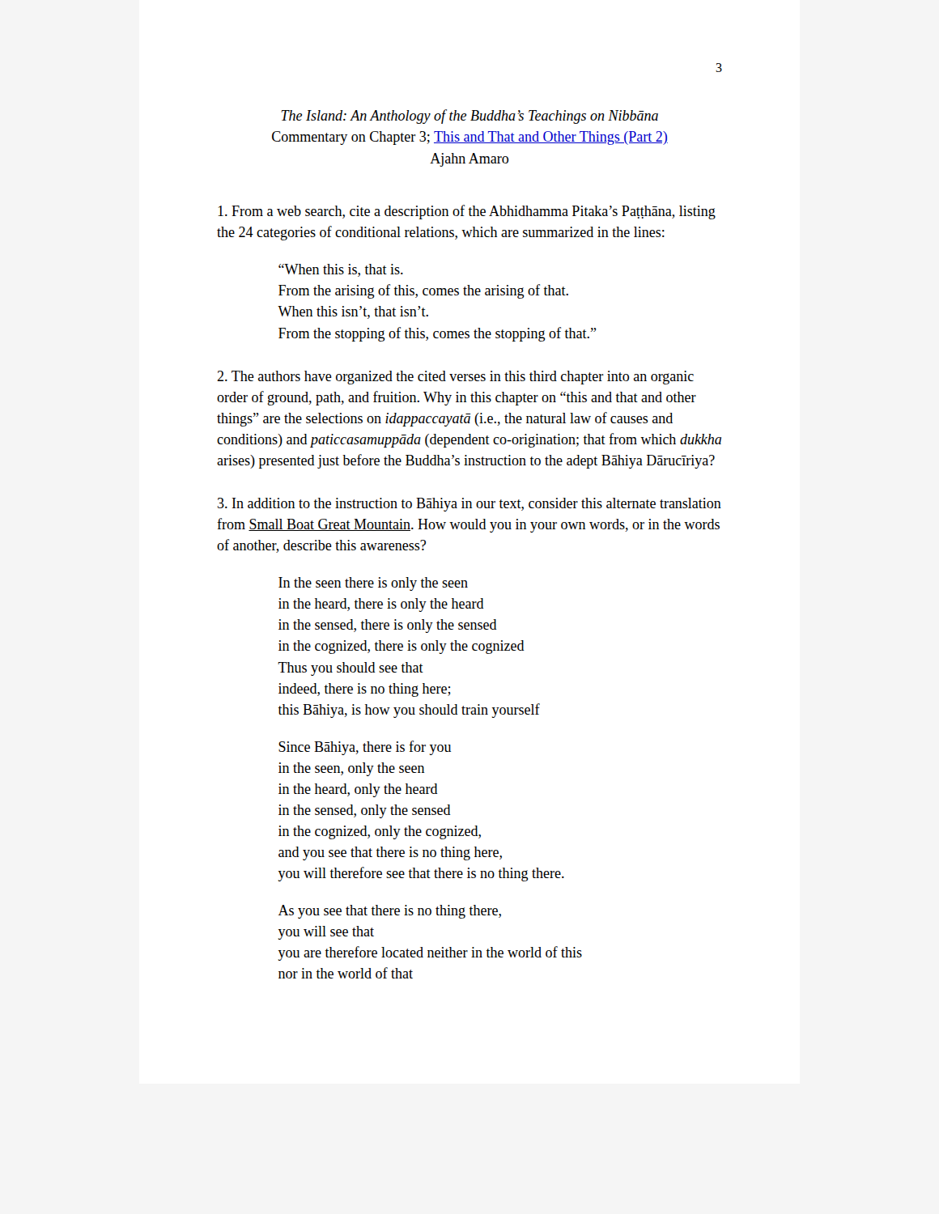3
The Island: An Anthology of the Buddha’s Teachings on Nibbāna Commentary on Chapter 3; This and That and Other Things (Part 2) Ajahn Amaro
1. From a web search, cite a description of the Abhidhamma Pitaka’s Paṭṭhāna, listing the 24 categories of conditional relations, which are summarized in the lines:
“When this is, that is.
From the arising of this, comes the arising of that.
When this isn’t, that isn’t.
From the stopping of this, comes the stopping of that.”
2. The authors have organized the cited verses in this third chapter into an organic order of ground, path, and fruition. Why in this chapter on “this and that and other things” are the selections on idappaccayatā (i.e., the natural law of causes and conditions) and paticcasamuppāda (dependent co-origination; that from which dukkha arises) presented just before the Buddha’s instruction to the adept Bāhiya Dārucīriya?
3. In addition to the instruction to Bāhiya in our text, consider this alternate translation from Small Boat Great Mountain. How would you in your own words, or in the words of another, describe this awareness?
In the seen there is only the seen
in the heard, there is only the heard
in the sensed, there is only the sensed
in the cognized, there is only the cognized
Thus you should see that
indeed, there is no thing here;
this Bāhiya, is how you should train yourself
Since Bāhiya, there is for you
in the seen, only the seen
in the heard, only the heard
in the sensed, only the sensed
in the cognized, only the cognized,
and you see that there is no thing here,
you will therefore see that there is no thing there.
As you see that there is no thing there,
you will see that
you are therefore located neither in the world of this
nor in the world of that